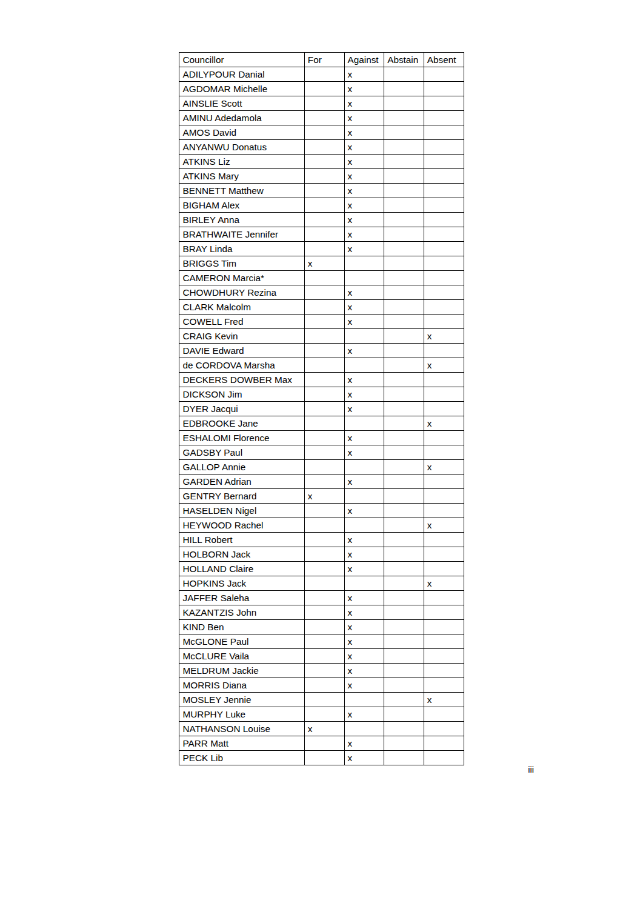| Councillor | For | Against | Abstain | Absent |
| --- | --- | --- | --- | --- |
| ADILYPOUR Danial | | x | | |
| AGDOMAR Michelle | | x | | |
| AINSLIE Scott | | x | | |
| AMINU Adedamola | | x | | |
| AMOS David | | x | | |
| ANYANWU Donatus | | x | | |
| ATKINS Liz | | x | | |
| ATKINS Mary | | x | | |
| BENNETT Matthew | | x | | |
| BIGHAM Alex | | x | | |
| BIRLEY Anna | | x | | |
| BRATHWAITE Jennifer | | x | | |
| BRAY Linda | | x | | |
| BRIGGS Tim | x | | | |
| CAMERON Marcia* | | | | |
| CHOWDHURY Rezina | | x | | |
| CLARK Malcolm | | x | | |
| COWELL Fred | | x | | |
| CRAIG Kevin | | | | x |
| DAVIE Edward | | x | | |
| de CORDOVA Marsha | | | | x |
| DECKERS DOWBER Max | | x | | |
| DICKSON Jim | | x | | |
| DYER Jacqui | | x | | |
| EDBROOKE Jane | | | | x |
| ESHALOMI Florence | | x | | |
| GADSBY Paul | | x | | |
| GALLOP Annie | | | | x |
| GARDEN Adrian | | x | | |
| GENTRY Bernard | x | | | |
| HASELDEN Nigel | | x | | |
| HEYWOOD Rachel | | | | x |
| HILL Robert | | x | | |
| HOLBORN Jack | | x | | |
| HOLLAND Claire | | x | | |
| HOPKINS Jack | | | | x |
| JAFFER Saleha | | x | | |
| KAZANTZIS John | | x | | |
| KIND Ben | | x | | |
| McGLONE Paul | | x | | |
| McCLURE Vaila | | x | | |
| MELDRUM Jackie | | x | | |
| MORRIS Diana | | x | | |
| MOSLEY Jennie | | | | x |
| MURPHY Luke | | x | | |
| NATHANSON Louise | x | | | |
| PARR Matt | | x | | |
| PECK Lib | | x | | |
iii